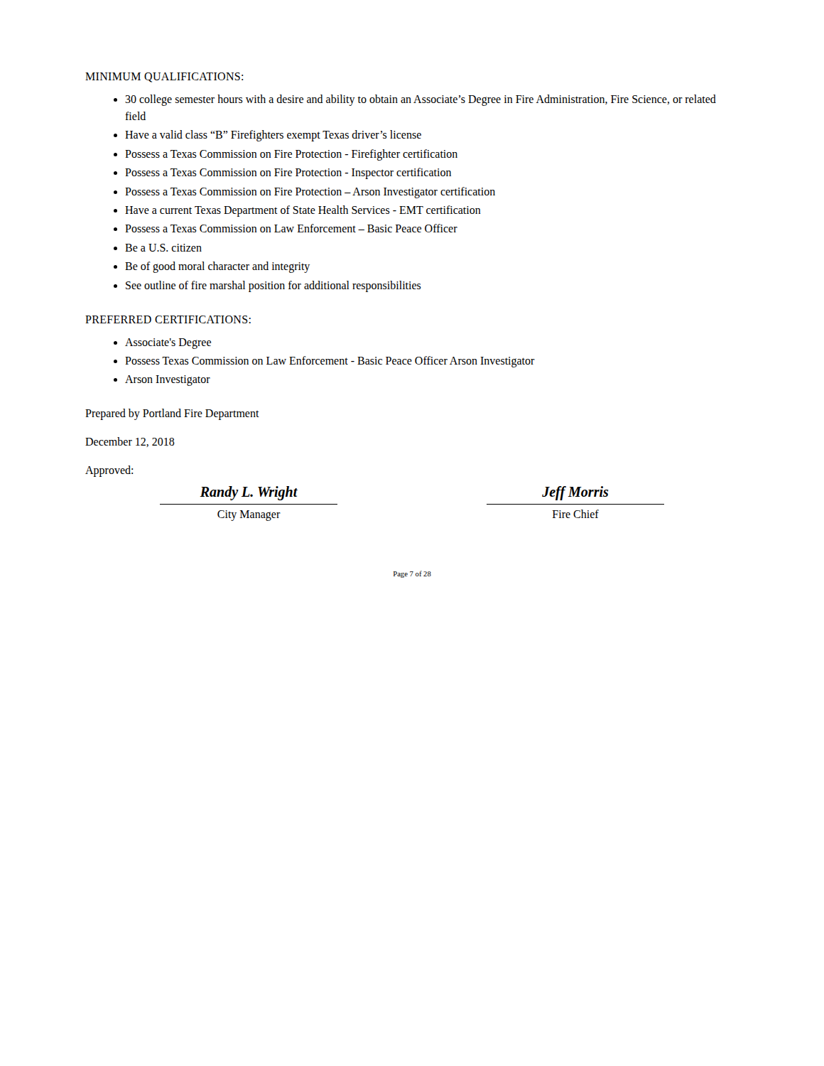MINIMUM QUALIFICATIONS:
30 college semester hours with a desire and ability to obtain an Associate’s Degree in Fire Administration, Fire Science, or related field
Have a valid class “B” Firefighters exempt Texas driver’s license
Possess a Texas Commission on Fire Protection - Firefighter certification
Possess a Texas Commission on Fire Protection - Inspector certification
Possess a Texas Commission on Fire Protection – Arson Investigator certification
Have a current Texas Department of State Health Services - EMT certification
Possess a Texas Commission on Law Enforcement – Basic Peace Officer
Be a U.S. citizen
Be of good moral character and integrity
See outline of fire marshal position for additional responsibilities
PREFERRED CERTIFICATIONS:
Associate's Degree
Possess Texas Commission on Law Enforcement - Basic Peace Officer Arson Investigator
Arson Investigator
Prepared by Portland Fire Department
December 12, 2018
Approved:
| Randy L. Wright | Jeff Morris |
| City Manager | Fire Chief |
Page 7 of 28